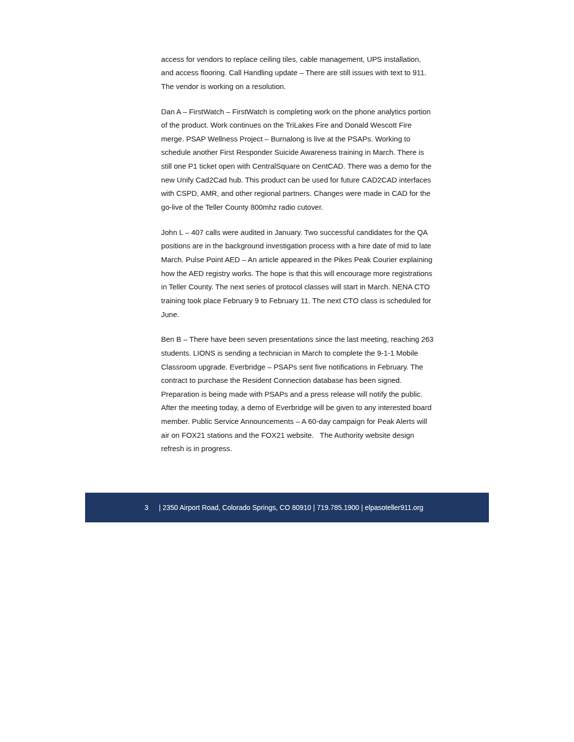access for vendors to replace ceiling tiles, cable management, UPS installation, and access flooring. Call Handling update – There are still issues with text to 911. The vendor is working on a resolution.
Dan A – FirstWatch – FirstWatch is completing work on the phone analytics portion of the product. Work continues on the TriLakes Fire and Donald Wescott Fire merge. PSAP Wellness Project – Burnalong is live at the PSAPs. Working to schedule another First Responder Suicide Awareness training in March. There is still one P1 ticket open with CentralSquare on CentCAD. There was a demo for the new Unify Cad2Cad hub. This product can be used for future CAD2CAD interfaces with CSPD, AMR, and other regional partners. Changes were made in CAD for the go-live of the Teller County 800mhz radio cutover.
John L – 407 calls were audited in January. Two successful candidates for the QA positions are in the background investigation process with a hire date of mid to late March. Pulse Point AED – An article appeared in the Pikes Peak Courier explaining how the AED registry works. The hope is that this will encourage more registrations in Teller County. The next series of protocol classes will start in March. NENA CTO training took place February 9 to February 11. The next CTO class is scheduled for June.
Ben B – There have been seven presentations since the last meeting, reaching 263 students. LIONS is sending a technician in March to complete the 9-1-1 Mobile Classroom upgrade. Everbridge – PSAPs sent five notifications in February. The contract to purchase the Resident Connection database has been signed. Preparation is being made with PSAPs and a press release will notify the public. After the meeting today, a demo of Everbridge will be given to any interested board member. Public Service Announcements – A 60-day campaign for Peak Alerts will air on FOX21 stations and the FOX21 website. The Authority website design refresh is in progress.
3 | 2350 Airport Road, Colorado Springs, CO 80910 | 719.785.1900 | elpasoteller911.org